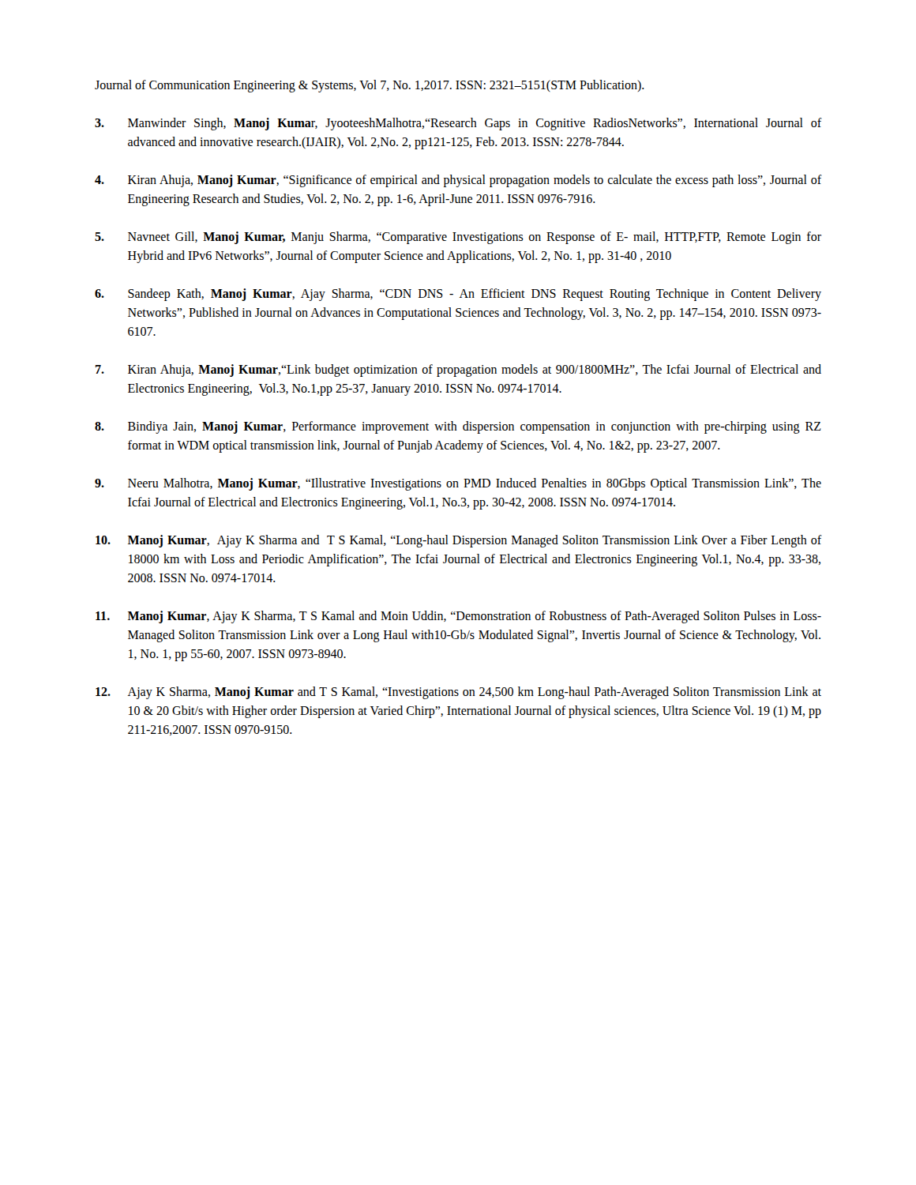Journal of Communication Engineering & Systems, Vol 7, No. 1,2017. ISSN: 2321–5151(STM Publication).
Manwinder Singh, Manoj Kumar, JyooteeshMalhotra,“Research Gaps in Cognitive RadiosNetworks”, International Journal of advanced and innovative research.(IJAIR), Vol. 2,No. 2, pp121-125, Feb. 2013. ISSN: 2278-7844.
Kiran Ahuja, Manoj Kumar, “Significance of empirical and physical propagation models to calculate the excess path loss”, Journal of Engineering Research and Studies, Vol. 2, No. 2, pp. 1-6, April-June 2011. ISSN 0976-7916.
Navneet Gill, Manoj Kumar, Manju Sharma, “Comparative Investigations on Response of E- mail, HTTP,FTP, Remote Login for Hybrid and IPv6 Networks”, Journal of Computer Science and Applications, Vol. 2, No. 1, pp. 31-40 , 2010
Sandeep Kath, Manoj Kumar, Ajay Sharma, “CDN DNS - An Efficient DNS Request Routing Technique in Content Delivery Networks”, Published in Journal on Advances in Computational Sciences and Technology, Vol. 3, No. 2, pp. 147–154, 2010. ISSN 0973-6107.
Kiran Ahuja, Manoj Kumar,“Link budget optimization of propagation models at 900/1800MHz”, The Icfai Journal of Electrical and Electronics Engineering, Vol.3, No.1,pp 25-37, January 2010. ISSN No. 0974-17014.
Bindiya Jain, Manoj Kumar, Performance improvement with dispersion compensation in conjunction with pre-chirping using RZ format in WDM optical transmission link, Journal of Punjab Academy of Sciences, Vol. 4, No. 1&2, pp. 23-27, 2007.
Neeru Malhotra, Manoj Kumar, “Illustrative Investigations on PMD Induced Penalties in 80Gbps Optical Transmission Link”, The Icfai Journal of Electrical and Electronics Engineering, Vol.1, No.3, pp. 30-42, 2008. ISSN No. 0974-17014.
Manoj Kumar, Ajay K Sharma and T S Kamal, “Long-haul Dispersion Managed Soliton Transmission Link Over a Fiber Length of 18000 km with Loss and Periodic Amplification”, The Icfai Journal of Electrical and Electronics Engineering Vol.1, No.4, pp. 33-38, 2008. ISSN No. 0974-17014.
Manoj Kumar, Ajay K Sharma, T S Kamal and Moin Uddin, “Demonstration of Robustness of Path-Averaged Soliton Pulses in Loss-Managed Soliton Transmission Link over a Long Haul with10-Gb/s Modulated Signal”, Invertis Journal of Science & Technology, Vol. 1, No. 1, pp 55-60, 2007. ISSN 0973-8940.
Ajay K Sharma, Manoj Kumar and T S Kamal, “Investigations on 24,500 km Long-haul Path-Averaged Soliton Transmission Link at 10 & 20 Gbit/s with Higher order Dispersion at Varied Chirp”, International Journal of physical sciences, Ultra Science Vol. 19 (1) M, pp 211-216,2007. ISSN 0970-9150.